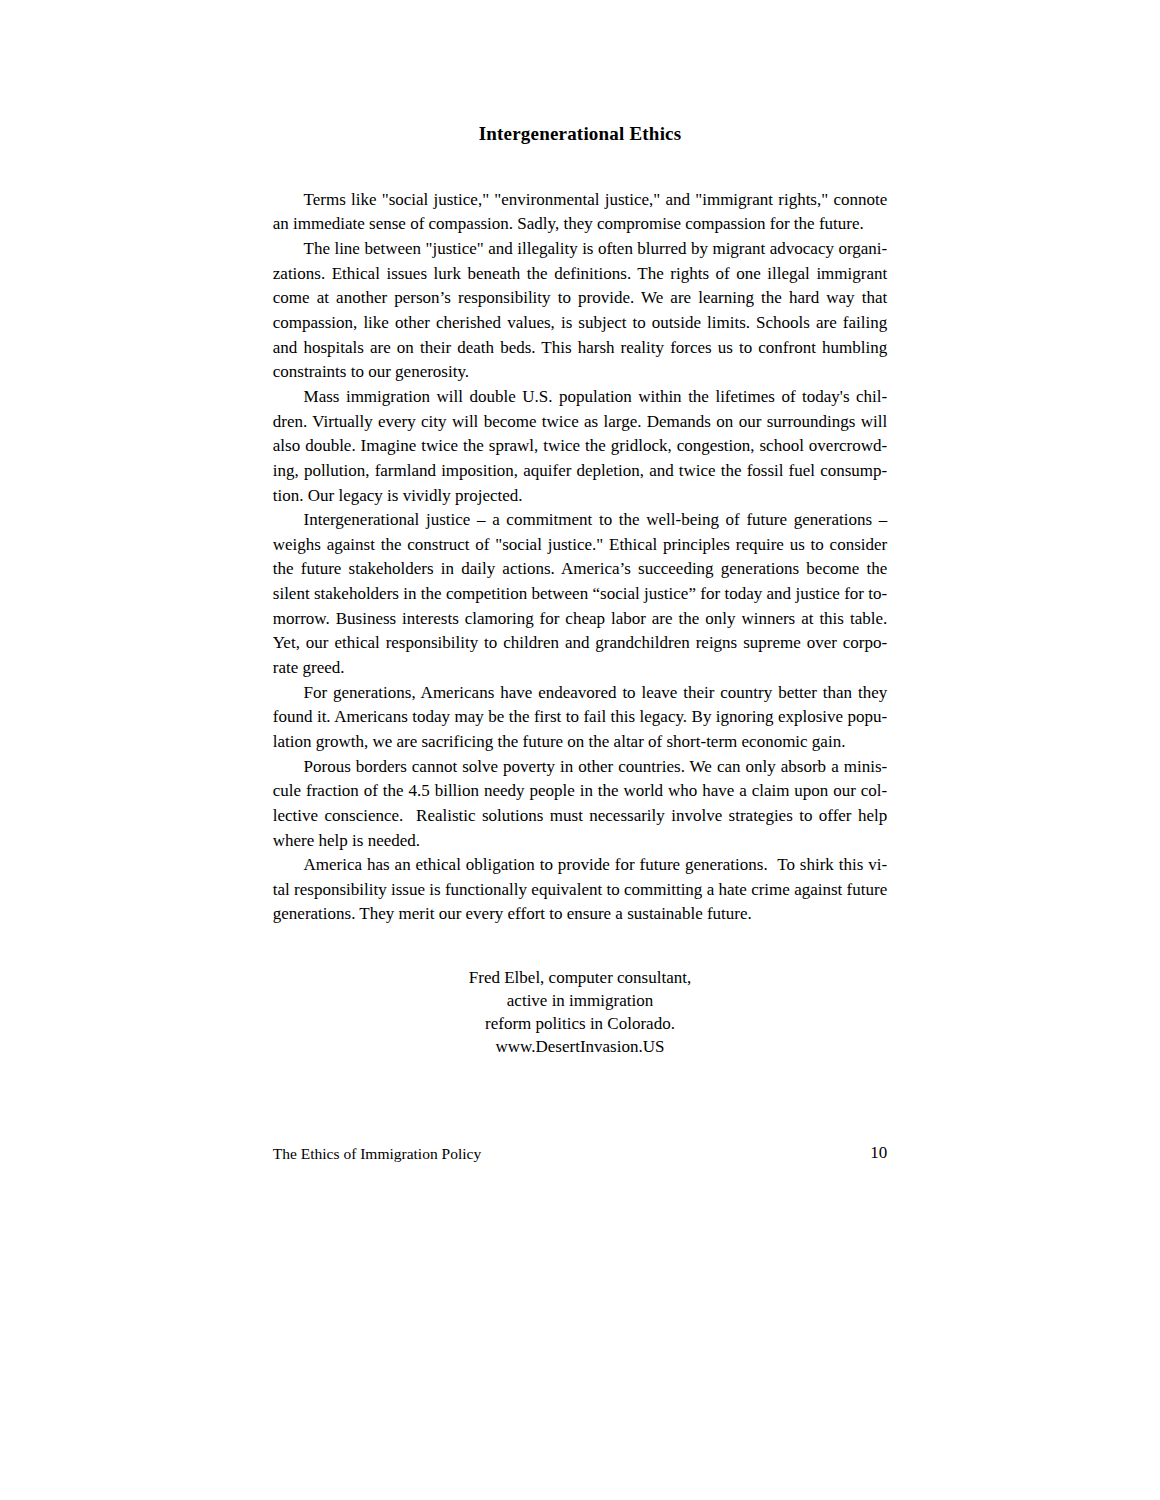Intergenerational Ethics
Terms like "social justice," "environmental justice," and "immigrant rights," connote an immediate sense of compassion. Sadly, they compromise compassion for the future.
The line between "justice" and illegality is often blurred by migrant advocacy organizations. Ethical issues lurk beneath the definitions. The rights of one illegal immigrant come at another person’s responsibility to provide. We are learning the hard way that compassion, like other cherished values, is subject to outside limits. Schools are failing and hospitals are on their death beds. This harsh reality forces us to confront humbling constraints to our generosity.
Mass immigration will double U.S. population within the lifetimes of today's children. Virtually every city will become twice as large. Demands on our surroundings will also double. Imagine twice the sprawl, twice the gridlock, congestion, school overcrowding, pollution, farmland imposition, aquifer depletion, and twice the fossil fuel consumption. Our legacy is vividly projected.
Intergenerational justice – a commitment to the well-being of future generations – weighs against the construct of "social justice." Ethical principles require us to consider the future stakeholders in daily actions. America’s succeeding generations become the silent stakeholders in the competition between “social justice” for today and justice for tomorrow. Business interests clamoring for cheap labor are the only winners at this table. Yet, our ethical responsibility to children and grandchildren reigns supreme over corporate greed.
For generations, Americans have endeavored to leave their country better than they found it. Americans today may be the first to fail this legacy. By ignoring explosive population growth, we are sacrificing the future on the altar of short-term economic gain.
Porous borders cannot solve poverty in other countries. We can only absorb a miniscule fraction of the 4.5 billion needy people in the world who have a claim upon our collective conscience. Realistic solutions must necessarily involve strategies to offer help where help is needed.
America has an ethical obligation to provide for future generations. To shirk this vital responsibility issue is functionally equivalent to committing a hate crime against future generations. They merit our every effort to ensure a sustainable future.
Fred Elbel, computer consultant,
active in immigration
reform politics in Colorado.
www.DesertInvasion.US
The Ethics of Immigration Policy
10